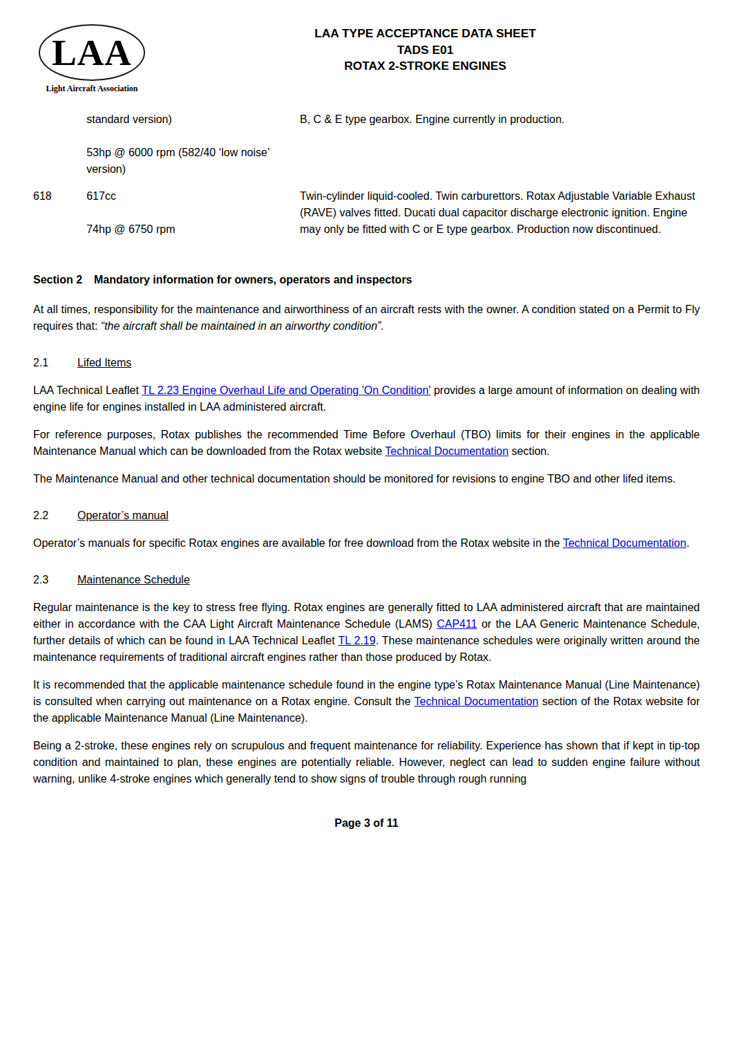LAA
Light Aircraft Association
LAA TYPE ACCEPTANCE DATA SHEET
TADS E01
ROTAX 2-STROKE ENGINES
| | standard version) 53hp @ 6000 rpm (582/40 ‘low noise’ version) | B, C & E type gearbox. Engine currently in production. |
| 618 | 617cc 74hp @ 6750 rpm | Twin-cylinder liquid-cooled. Twin carburettors. Rotax Adjustable Variable Exhaust (RAVE) valves fitted. Ducati dual capacitor discharge electronic ignition. Engine may only be fitted with C or E type gearbox. Production now discontinued. |
Section 2 Mandatory information for owners, operators and inspectors
At all times, responsibility for the maintenance and airworthiness of an aircraft rests with the owner. A condition stated on a Permit to Fly requires that: “the aircraft shall be maintained in an airworthy condition”.
2.1 Lifed Items
LAA Technical Leaflet TL 2.23 Engine Overhaul Life and Operating 'On Condition' provides a large amount of information on dealing with engine life for engines installed in LAA administered aircraft.
For reference purposes, Rotax publishes the recommended Time Before Overhaul (TBO) limits for their engines in the applicable Maintenance Manual which can be downloaded from the Rotax website Technical Documentation section.
The Maintenance Manual and other technical documentation should be monitored for revisions to engine TBO and other lifed items.
2.2 Operator’s manual
Operator’s manuals for specific Rotax engines are available for free download from the Rotax website in the Technical Documentation.
2.3 Maintenance Schedule
Regular maintenance is the key to stress free flying. Rotax engines are generally fitted to LAA administered aircraft that are maintained either in accordance with the CAA Light Aircraft Maintenance Schedule (LAMS) CAP411 or the LAA Generic Maintenance Schedule, further details of which can be found in LAA Technical Leaflet TL 2.19. These maintenance schedules were originally written around the maintenance requirements of traditional aircraft engines rather than those produced by Rotax.
It is recommended that the applicable maintenance schedule found in the engine type’s Rotax Maintenance Manual (Line Maintenance) is consulted when carrying out maintenance on a Rotax engine. Consult the Technical Documentation section of the Rotax website for the applicable Maintenance Manual (Line Maintenance).
Being a 2-stroke, these engines rely on scrupulous and frequent maintenance for reliability. Experience has shown that if kept in tip-top condition and maintained to plan, these engines are potentially reliable. However, neglect can lead to sudden engine failure without warning, unlike 4-stroke engines which generally tend to show signs of trouble through rough running
Page 3 of 11